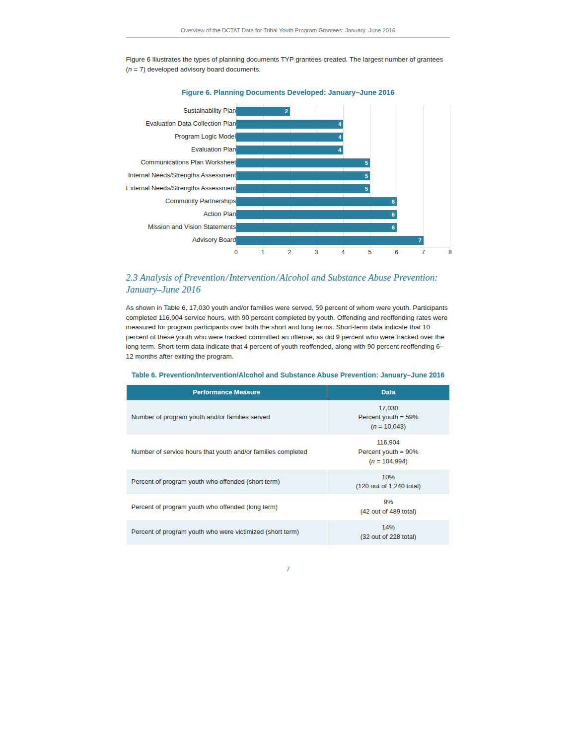Overview of the DCTAT Data for Tribal Youth Program Grantees: January–June 2016
Figure 6 illustrates the types of planning documents TYP grantees created. The largest number of grantees (n = 7) developed advisory board documents.
Figure 6. Planning Documents Developed: January–June 2016
| Sustainability Plan | 2 |
| Evaluation Data Collection Plan | 4 |
| Program Logic Model | 4 |
| Evaluation Plan | 4 |
| Communications Plan Worksheet | 5 |
| Internal Needs/Strengths Assessment | 5 |
| External Needs/Strengths Assessment | 5 |
| Community Partnerships | 6 |
| Action Plan | 6 |
| Mission and Vision Statements | 6 |
| Advisory Board | 7 |
| | 0 1 2 3 4 5 6 7 8 |
2.3 Analysis of Prevention / Intervention / Alcohol and Substance Abuse Prevention: January–June 2016
As shown in Table 6, 17,030 youth and/or families were served, 59 percent of whom were youth. Participants completed 116,904 service hours, with 90 percent completed by youth. Offending and reoffending rates were measured for program participants over both the short and long terms. Short-term data indicate that 10 percent of these youth who were tracked committed an offense, as did 9 percent who were tracked over the long term. Short-term data indicate that 4 percent of youth reoffended, along with 90 percent reoffending 6–12 months after exiting the program.
Table 6. Prevention/Intervention/Alcohol and Substance Abuse Prevention: January–June 2016
| Performance Measure | Data |
| --- | --- |
| Number of program youth and/or families served | 17,030 Percent youth = 59% ( n = 10,043) |
| Number of service hours that youth and/or families completed | 116,904 Percent youth = 90% ( n = 104,994) |
| Percent of program youth who offended (short term) | 10% (120 out of 1,240 total) |
| Percent of program youth who offended (long term) | 9% (42 out of 489 total) |
| Percent of program youth who were victimized (short term) | 14% (32 out of 228 total) |
7